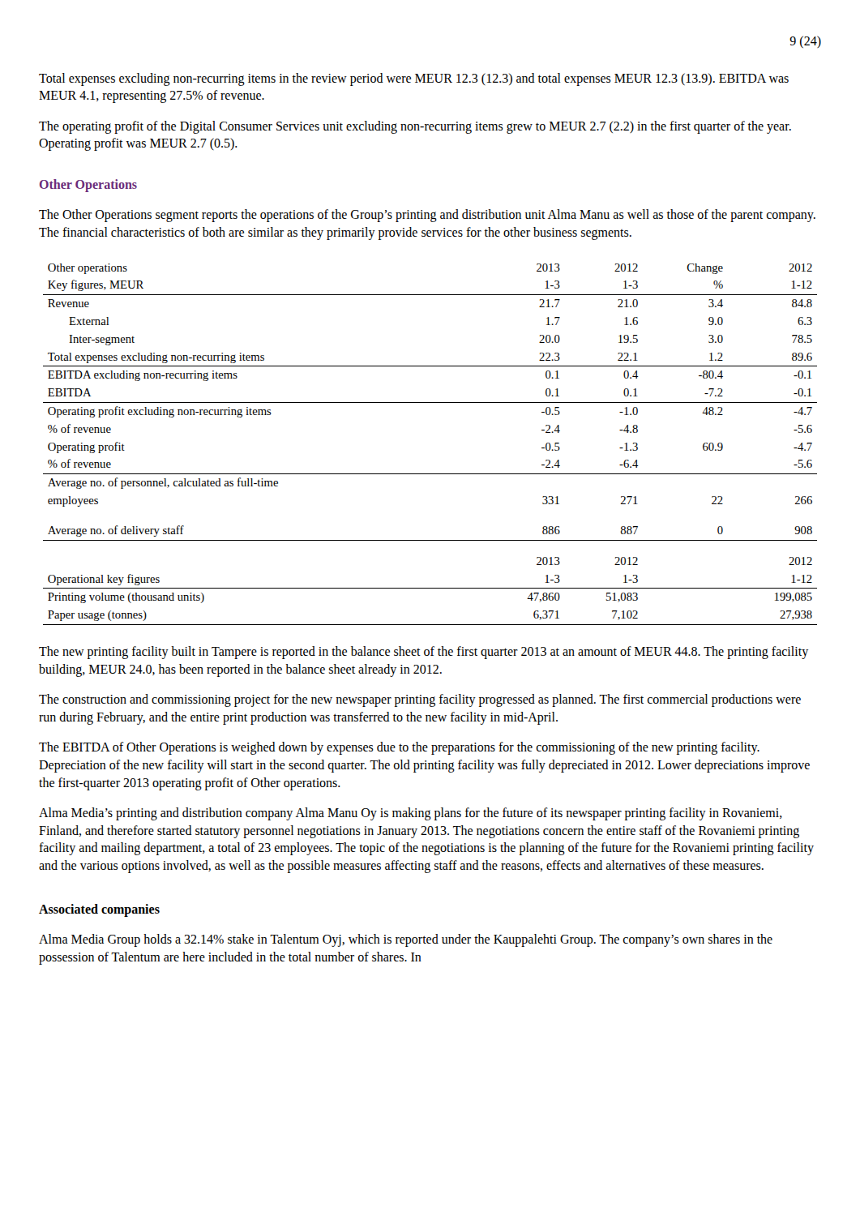9 (24)
Total expenses excluding non-recurring items in the review period were MEUR 12.3 (12.3) and total expenses MEUR 12.3 (13.9). EBITDA was MEUR 4.1, representing 27.5% of revenue.
The operating profit of the Digital Consumer Services unit excluding non-recurring items grew to MEUR 2.7 (2.2) in the first quarter of the year. Operating profit was MEUR 2.7 (0.5).
Other Operations
The Other Operations segment reports the operations of the Group’s printing and distribution unit Alma Manu as well as those of the parent company. The financial characteristics of both are similar as they primarily provide services for the other business segments.
| Other operations | 2013 | 2012 | Change | 2012 |
| Key figures, MEUR | 1-3 | 1-3 | % | 1-12 |
| Revenue | 21.7 | 21.0 | 3.4 | 84.8 |
| External | 1.7 | 1.6 | 9.0 | 6.3 |
| Inter-segment | 20.0 | 19.5 | 3.0 | 78.5 |
| Total expenses excluding non-recurring items | 22.3 | 22.1 | 1.2 | 89.6 |
| EBITDA excluding non-recurring items | 0.1 | 0.4 | -80.4 | -0.1 |
| EBITDA | 0.1 | 0.1 | -7.2 | -0.1 |
| Operating profit excluding non-recurring items | -0.5 | -1.0 | 48.2 | -4.7 |
| % of revenue | -2.4 | -4.8 | | -5.6 |
| Operating profit | -0.5 | -1.3 | 60.9 | -4.7 |
| % of revenue | -2.4 | -6.4 | | -5.6 |
| Average no. of personnel, calculated as full-time | | | | |
| employees | 331 | 271 | 22 | 266 |
| Average no. of delivery staff | 886 | 887 | 0 | 908 |
| | 2013 | 2012 | | 2012 |
| Operational key figures | 1-3 | 1-3 | | 1-12 |
| Printing volume (thousand units) | 47,860 | 51,083 | | 199,085 |
| Paper usage (tonnes) | 6,371 | 7,102 | | 27,938 |
The new printing facility built in Tampere is reported in the balance sheet of the first quarter 2013 at an amount of MEUR 44.8. The printing facility building, MEUR 24.0, has been reported in the balance sheet already in 2012.
The construction and commissioning project for the new newspaper printing facility progressed as planned. The first commercial productions were run during February, and the entire print production was transferred to the new facility in mid-April.
The EBITDA of Other Operations is weighed down by expenses due to the preparations for the commissioning of the new printing facility. Depreciation of the new facility will start in the second quarter. The old printing facility was fully depreciated in 2012. Lower depreciations improve the first-quarter 2013 operating profit of Other operations.
Alma Media’s printing and distribution company Alma Manu Oy is making plans for the future of its newspaper printing facility in Rovaniemi, Finland, and therefore started statutory personnel negotiations in January 2013. The negotiations concern the entire staff of the Rovaniemi printing facility and mailing department, a total of 23 employees. The topic of the negotiations is the planning of the future for the Rovaniemi printing facility and the various options involved, as well as the possible measures affecting staff and the reasons, effects and alternatives of these measures.
Associated companies
Alma Media Group holds a 32.14% stake in Talentum Oyj, which is reported under the Kauppalehti Group. The company’s own shares in the possession of Talentum are here included in the total number of shares. In